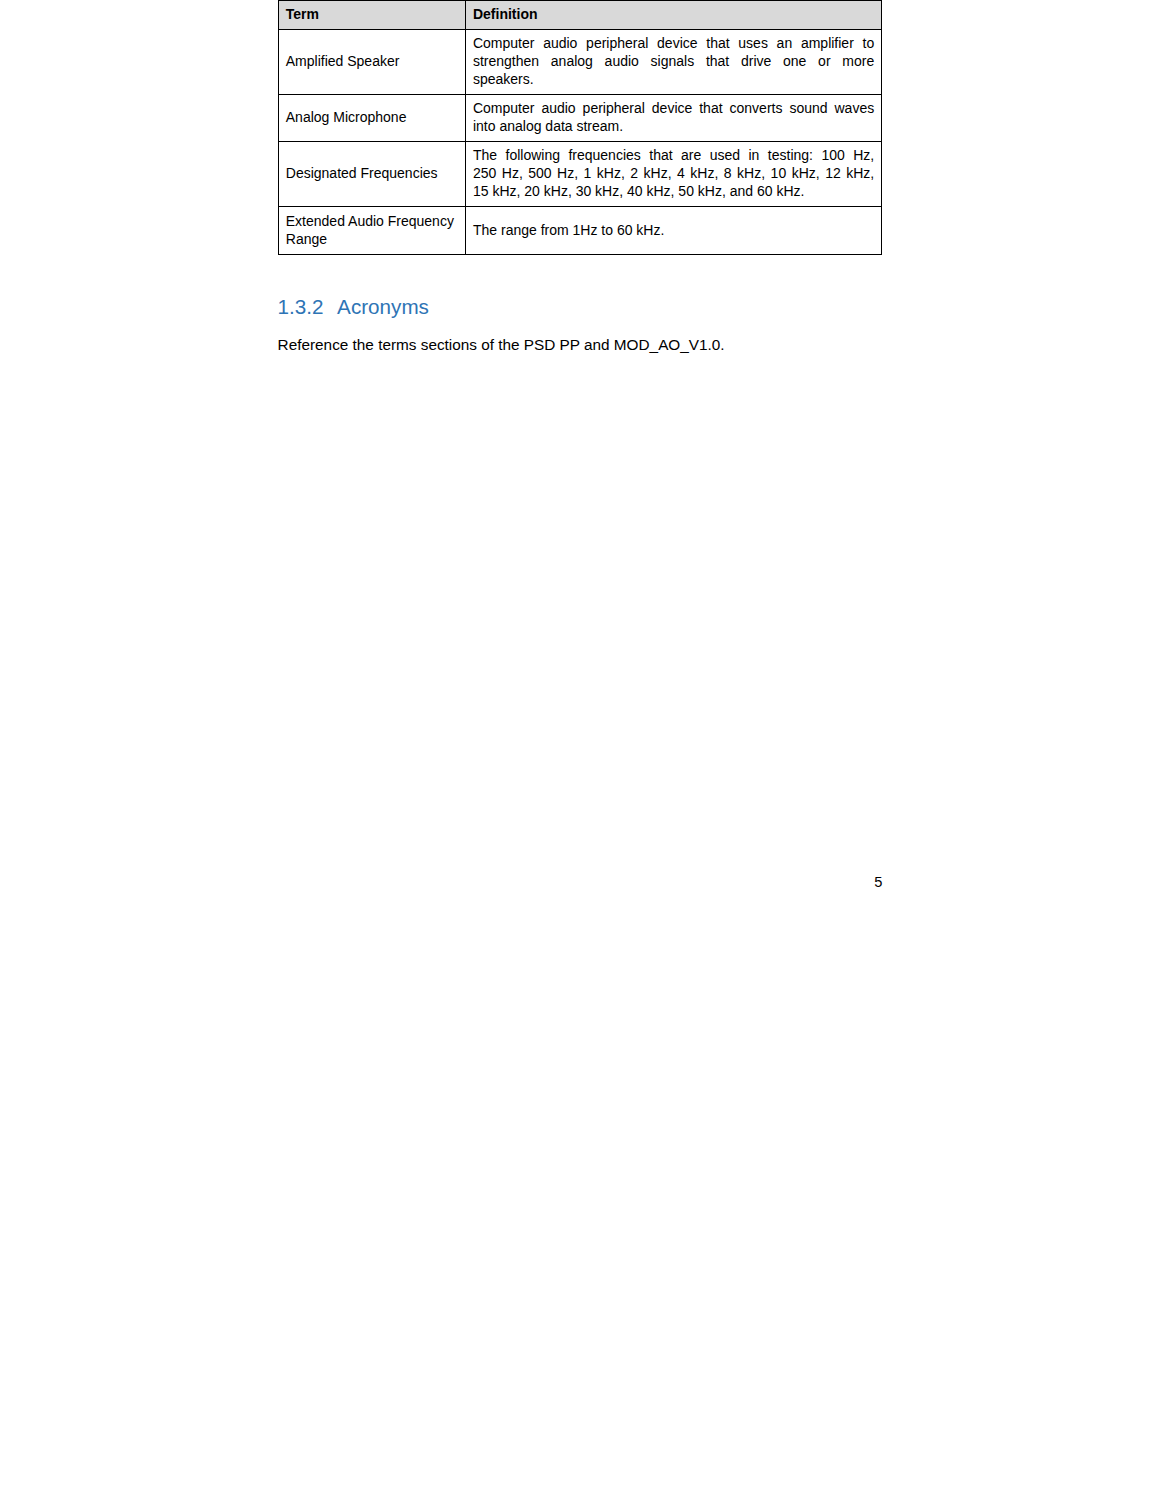| Term | Definition |
| --- | --- |
| Amplified Speaker | Computer audio peripheral device that uses an amplifier to strengthen analog audio signals that drive one or more speakers. |
| Analog Microphone | Computer audio peripheral device that converts sound waves into analog data stream. |
| Designated Frequencies | The following frequencies that are used in testing: 100 Hz, 250 Hz, 500 Hz, 1 kHz, 2 kHz, 4 kHz, 8 kHz, 10 kHz, 12 kHz, 15 kHz, 20 kHz, 30 kHz, 40 kHz, 50 kHz, and 60 kHz. |
| Extended Audio Frequency Range | The range from 1Hz to 60 kHz. |
1.3.2 Acronyms
Reference the terms sections of the PSD PP and MOD_AO_V1.0.
5